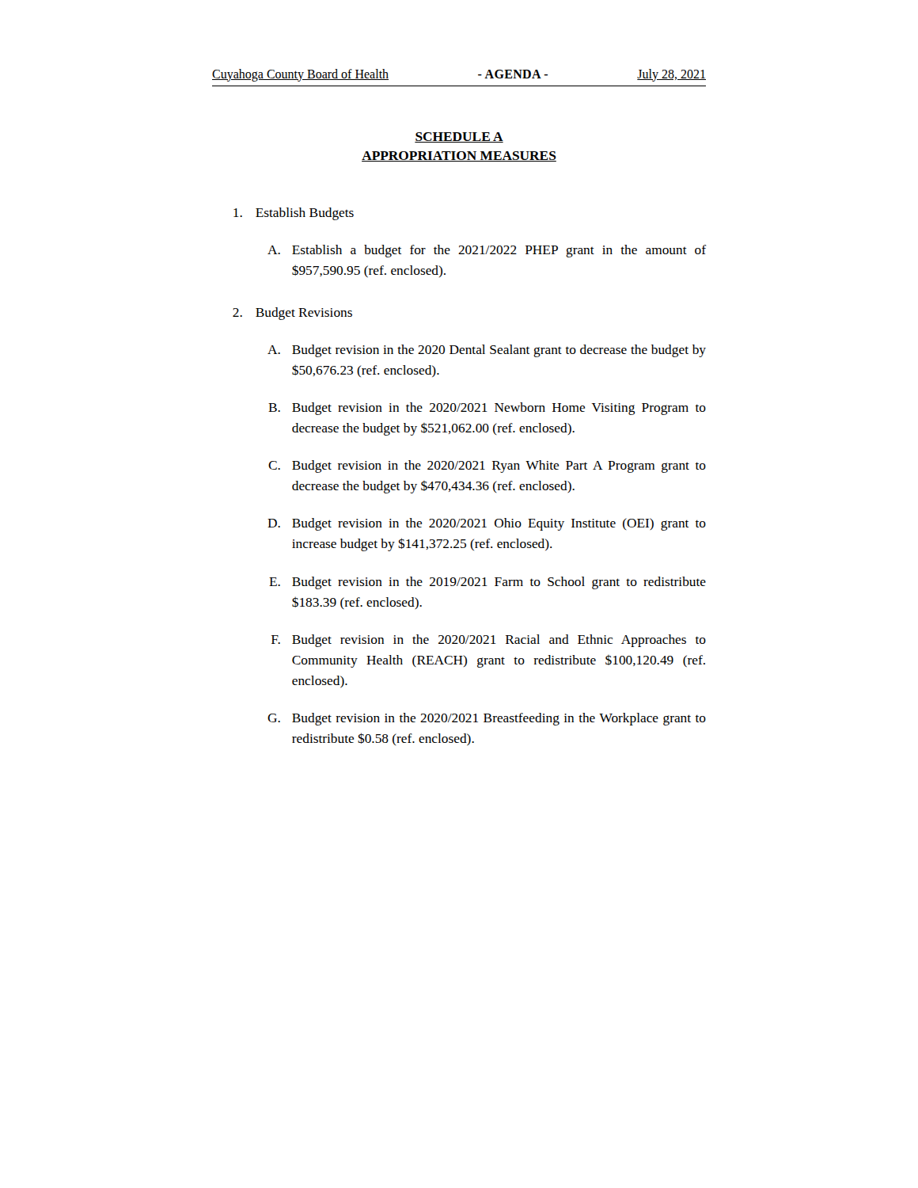Cuyahoga County Board of Health - AGENDA - July 28, 2021
SCHEDULE A
APPROPRIATION MEASURES
Establish Budgets
Establish a budget for the 2021/2022 PHEP grant in the amount of $957,590.95 (ref. enclosed).
Budget Revisions
Budget revision in the 2020 Dental Sealant grant to decrease the budget by $50,676.23 (ref. enclosed).
Budget revision in the 2020/2021 Newborn Home Visiting Program to decrease the budget by $521,062.00 (ref. enclosed).
Budget revision in the 2020/2021 Ryan White Part A Program grant to decrease the budget by $470,434.36 (ref. enclosed).
Budget revision in the 2020/2021 Ohio Equity Institute (OEI) grant to increase budget by $141,372.25 (ref. enclosed).
Budget revision in the 2019/2021 Farm to School grant to redistribute $183.39 (ref. enclosed).
Budget revision in the 2020/2021 Racial and Ethnic Approaches to Community Health (REACH) grant to redistribute $100,120.49 (ref. enclosed).
Budget revision in the 2020/2021 Breastfeeding in the Workplace grant to redistribute $0.58 (ref. enclosed).